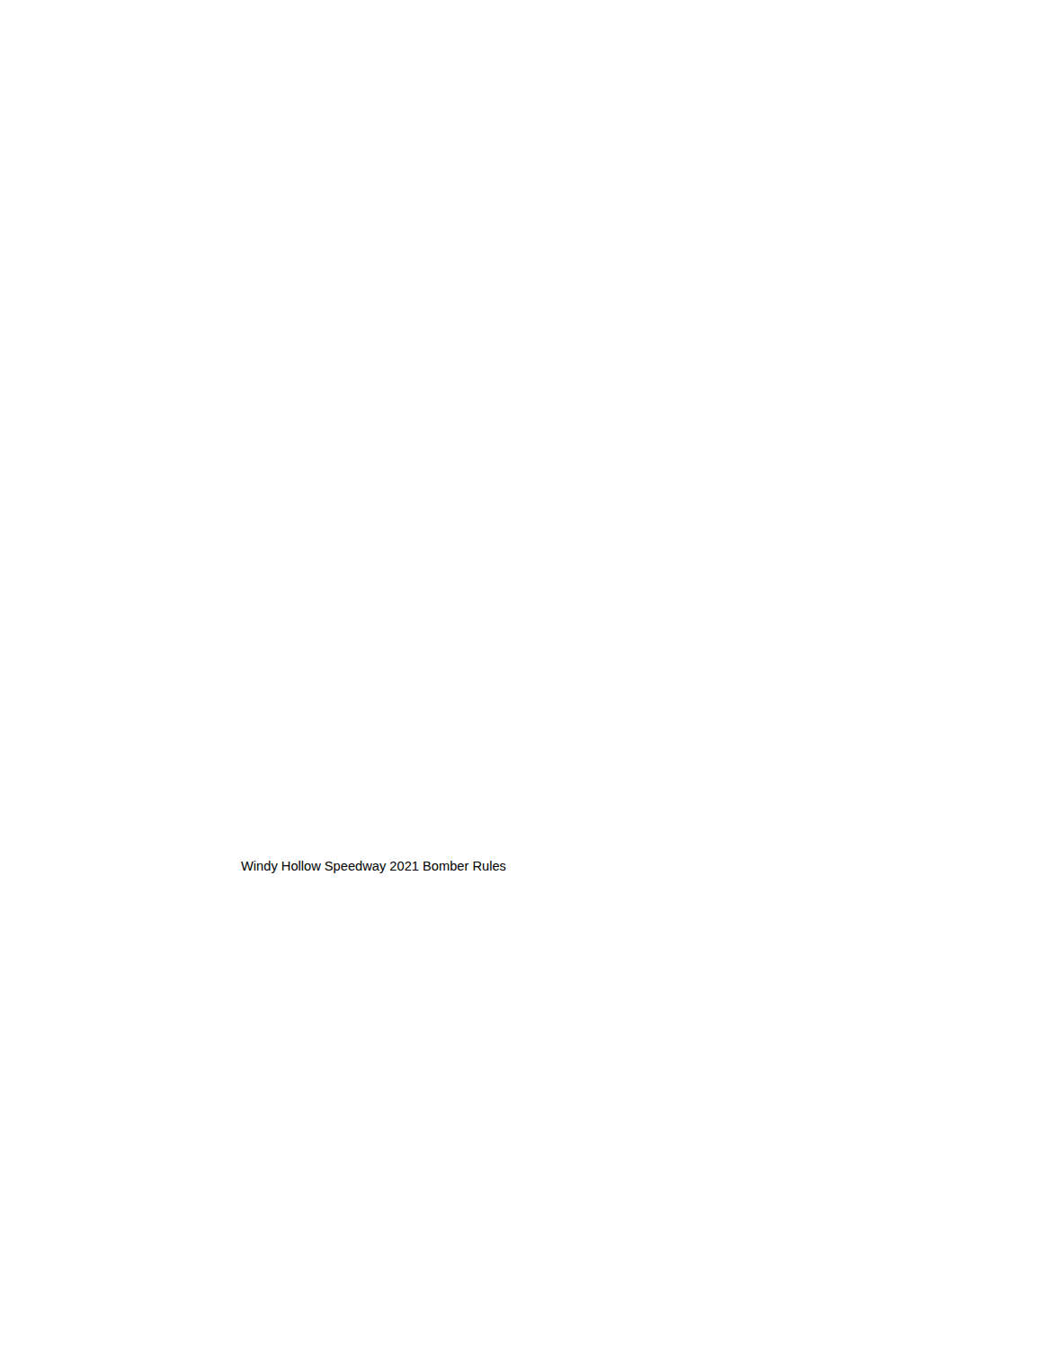Windy Hollow Speedway 2021 Bomber Rules